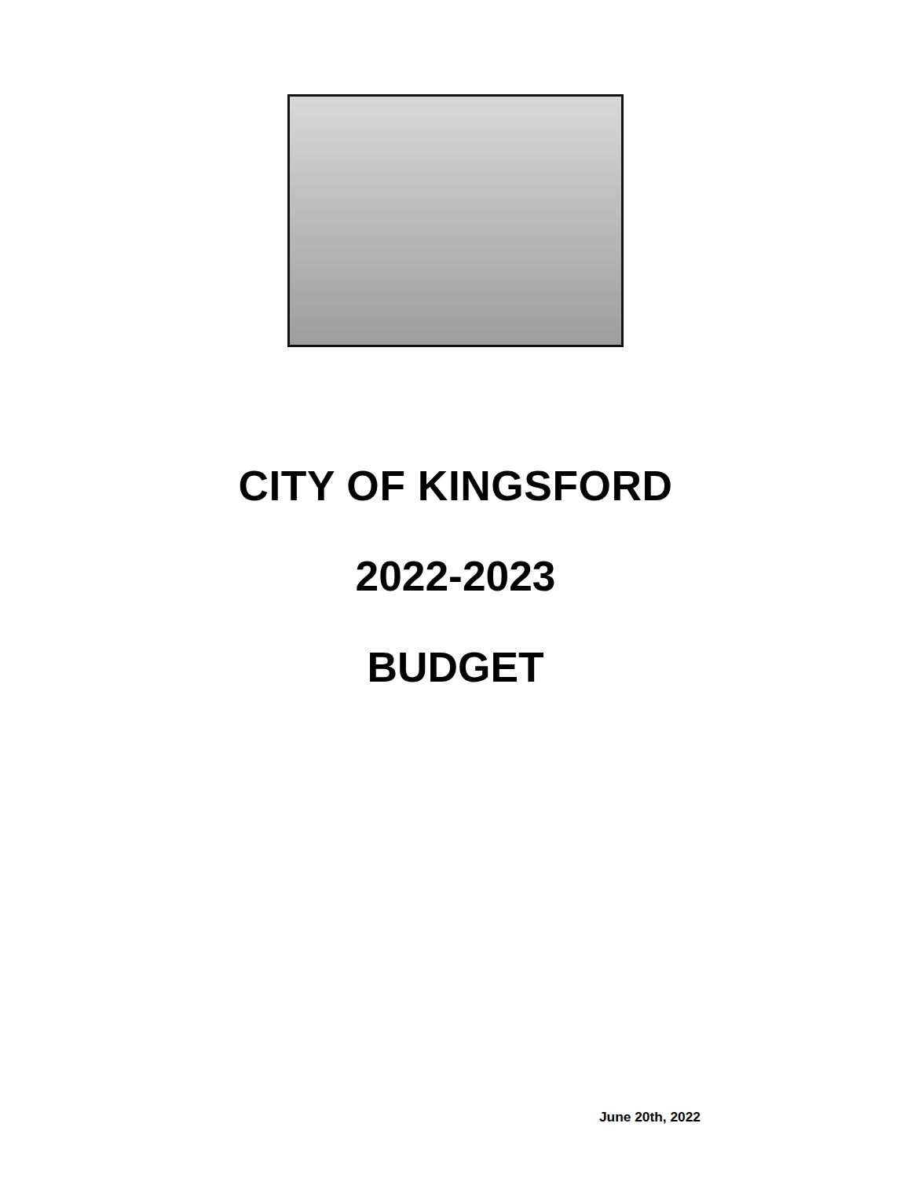CITY OF KINGSFORD
2022-2023
BUDGET
June 20th, 2022